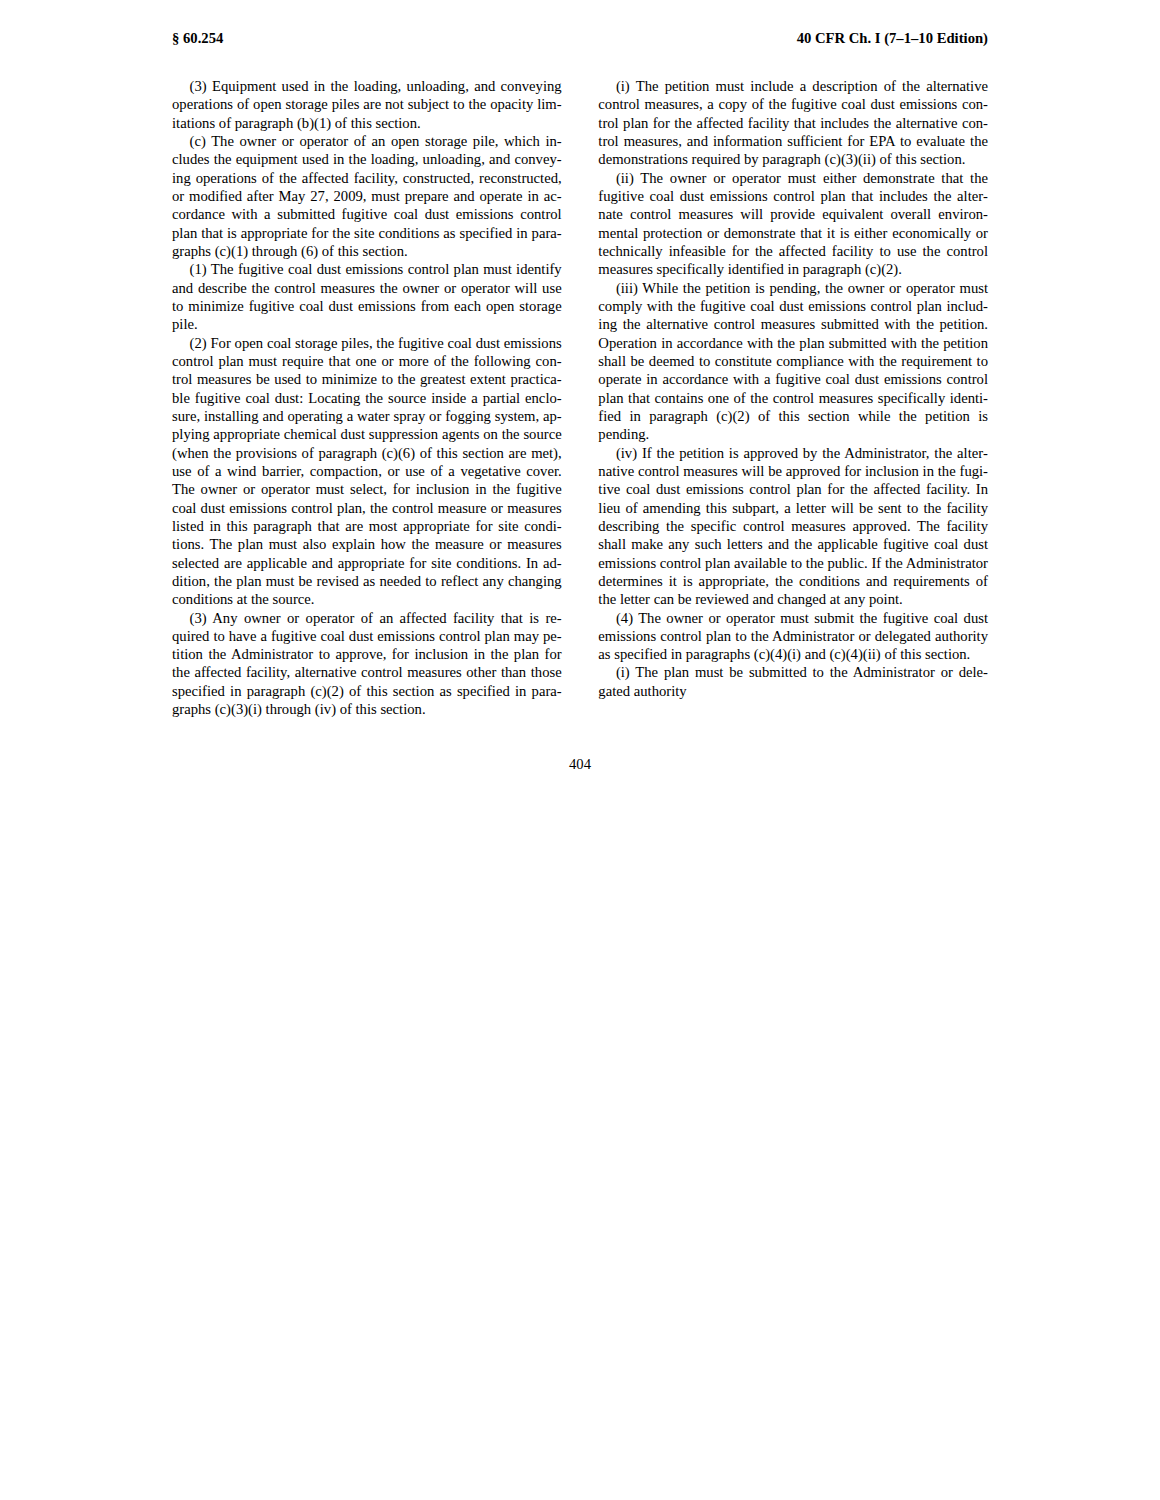§ 60.254 40 CFR Ch. I (7–1–10 Edition)
(3) Equipment used in the loading, unloading, and conveying operations of open storage piles are not subject to the opacity limitations of paragraph (b)(1) of this section.
(c) The owner or operator of an open storage pile, which includes the equipment used in the loading, unloading, and conveying operations of the affected facility, constructed, reconstructed, or modified after May 27, 2009, must prepare and operate in accordance with a submitted fugitive coal dust emissions control plan that is appropriate for the site conditions as specified in paragraphs (c)(1) through (6) of this section.
(1) The fugitive coal dust emissions control plan must identify and describe the control measures the owner or operator will use to minimize fugitive coal dust emissions from each open storage pile.
(2) For open coal storage piles, the fugitive coal dust emissions control plan must require that one or more of the following control measures be used to minimize to the greatest extent practicable fugitive coal dust: Locating the source inside a partial enclosure, installing and operating a water spray or fogging system, applying appropriate chemical dust suppression agents on the source (when the provisions of paragraph (c)(6) of this section are met), use of a wind barrier, compaction, or use of a vegetative cover. The owner or operator must select, for inclusion in the fugitive coal dust emissions control plan, the control measure or measures listed in this paragraph that are most appropriate for site conditions. The plan must also explain how the measure or measures selected are applicable and appropriate for site conditions. In addition, the plan must be revised as needed to reflect any changing conditions at the source.
(3) Any owner or operator of an affected facility that is required to have a fugitive coal dust emissions control plan may petition the Administrator to approve, for inclusion in the plan for the affected facility, alternative control measures other than those specified in paragraph (c)(2) of this section as specified in paragraphs (c)(3)(i) through (iv) of this section.
(i) The petition must include a description of the alternative control measures, a copy of the fugitive coal dust emissions control plan for the affected facility that includes the alternative control measures, and information sufficient for EPA to evaluate the demonstrations required by paragraph (c)(3)(ii) of this section.
(ii) The owner or operator must either demonstrate that the fugitive coal dust emissions control plan that includes the alternate control measures will provide equivalent overall environmental protection or demonstrate that it is either economically or technically infeasible for the affected facility to use the control measures specifically identified in paragraph (c)(2).
(iii) While the petition is pending, the owner or operator must comply with the fugitive coal dust emissions control plan including the alternative control measures submitted with the petition. Operation in accordance with the plan submitted with the petition shall be deemed to constitute compliance with the requirement to operate in accordance with a fugitive coal dust emissions control plan that contains one of the control measures specifically identified in paragraph (c)(2) of this section while the petition is pending.
(iv) If the petition is approved by the Administrator, the alternative control measures will be approved for inclusion in the fugitive coal dust emissions control plan for the affected facility. In lieu of amending this subpart, a letter will be sent to the facility describing the specific control measures approved. The facility shall make any such letters and the applicable fugitive coal dust emissions control plan available to the public. If the Administrator determines it is appropriate, the conditions and requirements of the letter can be reviewed and changed at any point.
(4) The owner or operator must submit the fugitive coal dust emissions control plan to the Administrator or delegated authority as specified in paragraphs (c)(4)(i) and (c)(4)(ii) of this section.
(i) The plan must be submitted to the Administrator or delegated authority
404